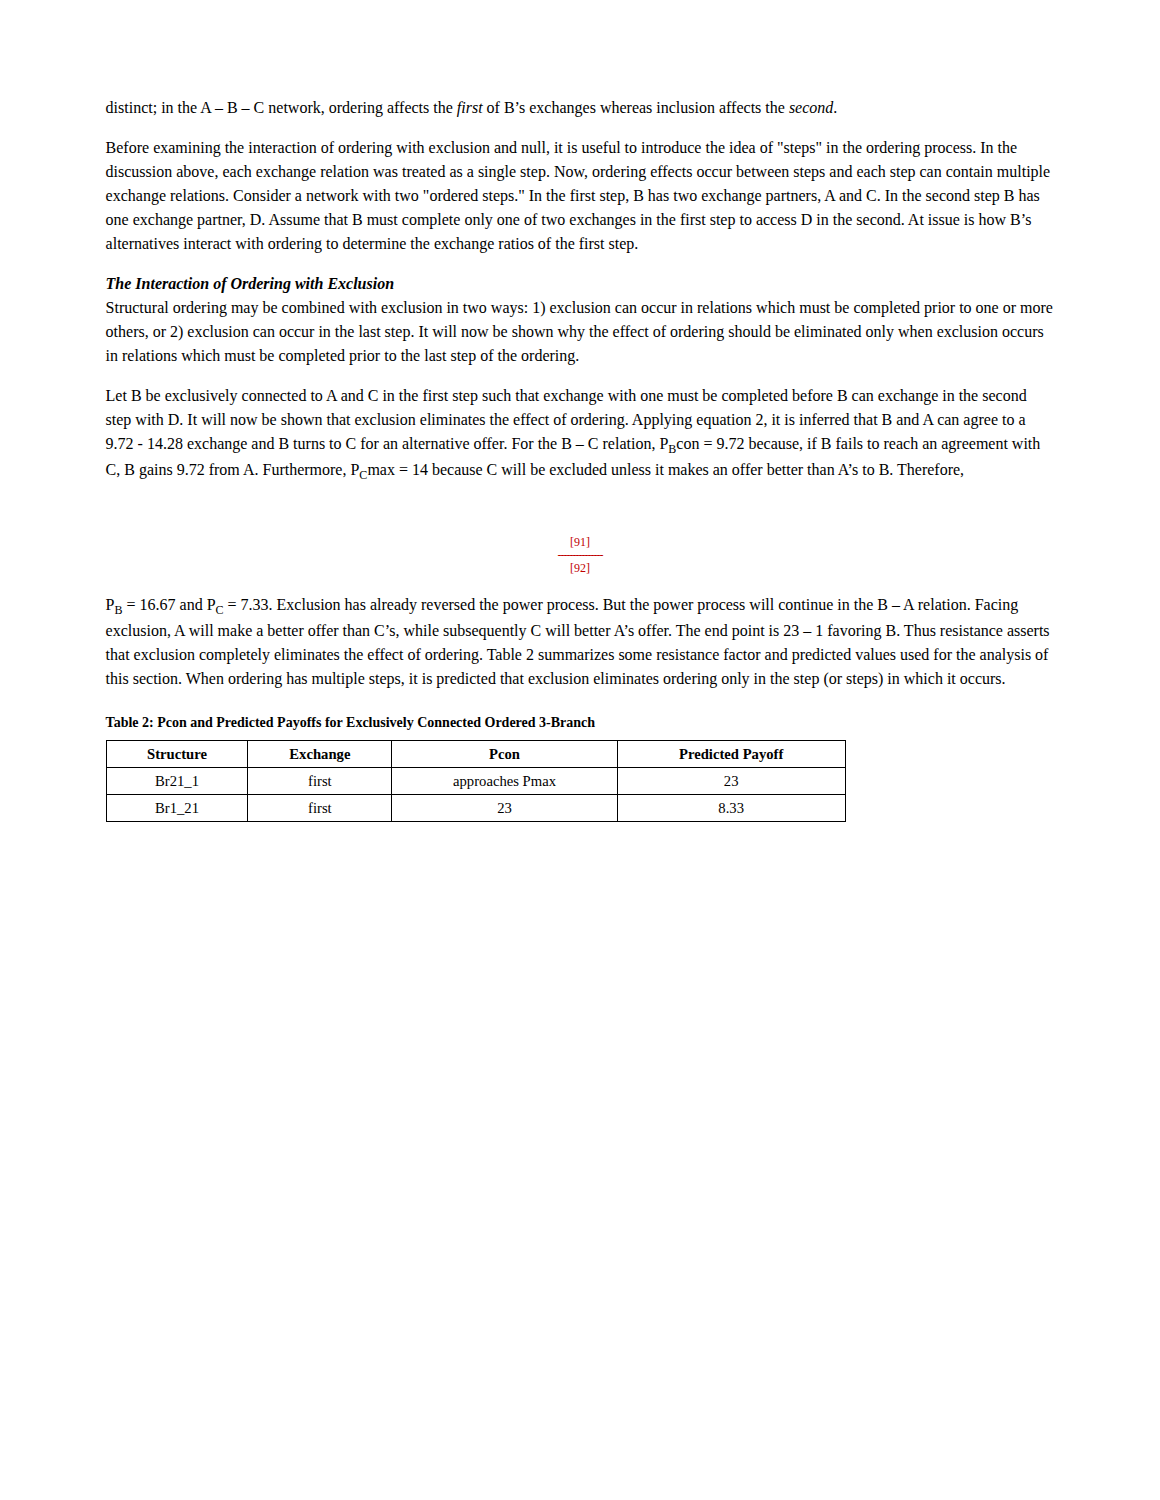distinct; in the A – B – C network, ordering affects the first of B’s exchanges whereas inclusion affects the second.
Before examining the interaction of ordering with exclusion and null, it is useful to introduce the idea of "steps" in the ordering process. In the discussion above, each exchange relation was treated as a single step. Now, ordering effects occur between steps and each step can contain multiple exchange relations. Consider a network with two "ordered steps." In the first step, B has two exchange partners, A and C. In the second step B has one exchange partner, D. Assume that B must complete only one of two exchanges in the first step to access D in the second. At issue is how B’s alternatives interact with ordering to determine the exchange ratios of the first step.
The Interaction of Ordering with Exclusion
Structural ordering may be combined with exclusion in two ways: 1) exclusion can occur in relations which must be completed prior to one or more others, or 2) exclusion can occur in the last step. It will now be shown why the effect of ordering should be eliminated only when exclusion occurs in relations which must be completed prior to the last step of the ordering.
Let B be exclusively connected to A and C in the first step such that exchange with one must be completed before B can exchange in the second step with D. It will now be shown that exclusion eliminates the effect of ordering. Applying equation 2, it is inferred that B and A can agree to a 9.72 - 14.28 exchange and B turns to C for an alternative offer. For the B – C relation, PBcon = 9.72 because, if B fails to reach an agreement with C, B gains 9.72 from A. Furthermore, PCmax = 14 because C will be excluded unless it makes an offer better than A’s to B. Therefore,
[91]
---------------
[92]
PB = 16.67 and PC = 7.33. Exclusion has already reversed the power process. But the power process will continue in the B – A relation. Facing exclusion, A will make a better offer than C’s, while subsequently C will better A’s offer. The end point is 23 – 1 favoring B. Thus resistance asserts that exclusion completely eliminates the effect of ordering. Table 2 summarizes some resistance factor and predicted values used for the analysis of this section. When ordering has multiple steps, it is predicted that exclusion eliminates ordering only in the step (or steps) in which it occurs.
Table 2: Pcon and Predicted Payoffs for Exclusively Connected Ordered 3-Branch
| Structure | Exchange | Pcon | Predicted Payoff |
| --- | --- | --- | --- |
| Br21_1 | first | approaches Pmax | 23 |
| Br1_21 | first | 23 | 8.33 |